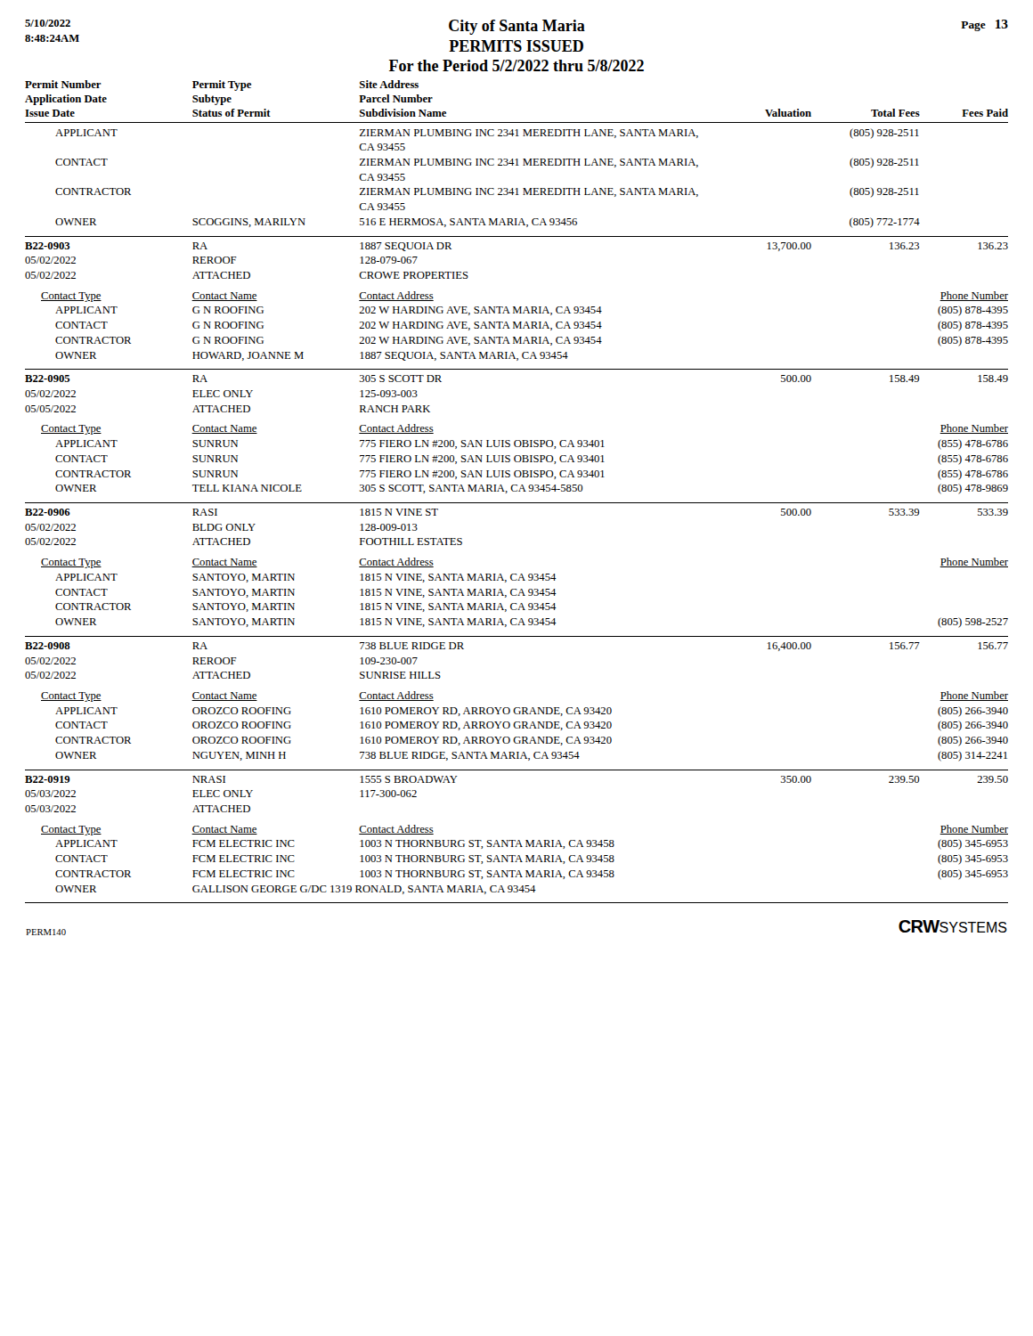| 5/10/2022 8:48:24AM | City of Santa Maria PERMITS ISSUED For the Period 5/2/2022 thru 5/8/2022 | Page 13 |
| Permit Number | Permit Type | Site Address | | | |
| Application Date | Subtype | Parcel Number | | | |
| Issue Date | Status of Permit | Subdivision Name | Valuation | Total Fees | Fees Paid |
| APPLICANT | | ZIERMAN PLUMBING INC 2341 MEREDITH LANE, SANTA MARIA, CA 93455 | | (805) 928-2511 | |
| CONTACT | | ZIERMAN PLUMBING INC 2341 MEREDITH LANE, SANTA MARIA, CA 93455 | | (805) 928-2511 | |
| CONTRACTOR | | ZIERMAN PLUMBING INC 2341 MEREDITH LANE, SANTA MARIA, CA 93455 | | (805) 928-2511 | |
| OWNER | SCOGGINS, MARILYN | 516 E HERMOSA, SANTA MARIA, CA 93456 | | (805) 772-1774 | |
| B22-0903 | RA | 1887 SEQUOIA DR | 13,700.00 | 136.23 | 136.23 |
| 05/02/2022 | REROOF | 128-079-067 | | | |
| 05/02/2022 | ATTACHED | CROWE PROPERTIES | | | |
| Contact Type | Contact Name | Contact Address | Phone Number |
| APPLICANT | G N ROOFING | 202 W HARDING AVE, SANTA MARIA, CA 93454 | (805) 878-4395 |
| CONTACT | G N ROOFING | 202 W HARDING AVE, SANTA MARIA, CA 93454 | (805) 878-4395 |
| CONTRACTOR | G N ROOFING | 202 W HARDING AVE, SANTA MARIA, CA 93454 | (805) 878-4395 |
| OWNER | HOWARD, JOANNE M | 1887 SEQUOIA, SANTA MARIA, CA 93454 | |
| B22-0905 | RA | 305 S SCOTT DR | 500.00 | 158.49 | 158.49 |
| 05/02/2022 | ELEC ONLY | 125-093-003 | | | |
| 05/05/2022 | ATTACHED | RANCH PARK | | | |
| Contact Type | Contact Name | Contact Address | Phone Number |
| APPLICANT | SUNRUN | 775 FIERO LN #200, SAN LUIS OBISPO, CA 93401 | (855) 478-6786 |
| CONTACT | SUNRUN | 775 FIERO LN #200, SAN LUIS OBISPO, CA 93401 | (855) 478-6786 |
| CONTRACTOR | SUNRUN | 775 FIERO LN #200, SAN LUIS OBISPO, CA 93401 | (855) 478-6786 |
| OWNER | TELL KIANA NICOLE | 305 S SCOTT, SANTA MARIA, CA 93454-5850 | (805) 478-9869 |
| B22-0906 | RASI | 1815 N VINE ST | 500.00 | 533.39 | 533.39 |
| 05/02/2022 | BLDG ONLY | 128-009-013 | | | |
| 05/02/2022 | ATTACHED | FOOTHILL ESTATES | | | |
| Contact Type | Contact Name | Contact Address | Phone Number |
| APPLICANT | SANTOYO, MARTIN | 1815 N VINE, SANTA MARIA, CA 93454 | |
| CONTACT | SANTOYO, MARTIN | 1815 N VINE, SANTA MARIA, CA 93454 | |
| CONTRACTOR | SANTOYO, MARTIN | 1815 N VINE, SANTA MARIA, CA 93454 | |
| OWNER | SANTOYO, MARTIN | 1815 N VINE, SANTA MARIA, CA 93454 | (805) 598-2527 |
| B22-0908 | RA | 738 BLUE RIDGE DR | 16,400.00 | 156.77 | 156.77 |
| 05/02/2022 | REROOF | 109-230-007 | | | |
| 05/02/2022 | ATTACHED | SUNRISE HILLS | | | |
| Contact Type | Contact Name | Contact Address | Phone Number |
| APPLICANT | OROZCO ROOFING | 1610 POMEROY RD, ARROYO GRANDE, CA 93420 | (805) 266-3940 |
| CONTACT | OROZCO ROOFING | 1610 POMEROY RD, ARROYO GRANDE, CA 93420 | (805) 266-3940 |
| CONTRACTOR | OROZCO ROOFING | 1610 POMEROY RD, ARROYO GRANDE, CA 93420 | (805) 266-3940 |
| OWNER | NGUYEN, MINH H | 738 BLUE RIDGE, SANTA MARIA, CA 93454 | (805) 314-2241 |
| B22-0919 | NRASI | 1555 S BROADWAY | 350.00 | 239.50 | 239.50 |
| 05/03/2022 | ELEC ONLY | 117-300-062 | | | |
| 05/03/2022 | ATTACHED | | | | |
| Contact Type | Contact Name | Contact Address | Phone Number |
| APPLICANT | FCM ELECTRIC INC | 1003 N THORNBURG ST, SANTA MARIA, CA 93458 | (805) 345-6953 |
| CONTACT | FCM ELECTRIC INC | 1003 N THORNBURG ST, SANTA MARIA, CA 93458 | (805) 345-6953 |
| CONTRACTOR | FCM ELECTRIC INC | 1003 N THORNBURG ST, SANTA MARIA, CA 93458 | (805) 345-6953 |
| OWNER | GALLISON GEORGE G/DC 1319 RONALD, SANTA MARIA, CA 93454 | |
| PERM140 | CRW SYSTEMS |